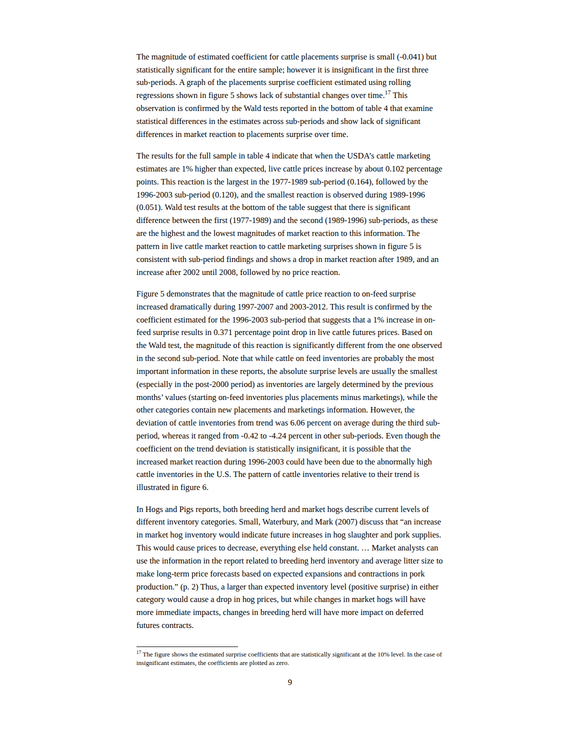The magnitude of estimated coefficient for cattle placements surprise is small (-0.041) but statistically significant for the entire sample; however it is insignificant in the first three sub-periods. A graph of the placements surprise coefficient estimated using rolling regressions shown in figure 5 shows lack of substantial changes over time.17 This observation is confirmed by the Wald tests reported in the bottom of table 4 that examine statistical differences in the estimates across sub-periods and show lack of significant differences in market reaction to placements surprise over time.
The results for the full sample in table 4 indicate that when the USDA’s cattle marketing estimates are 1% higher than expected, live cattle prices increase by about 0.102 percentage points. This reaction is the largest in the 1977-1989 sub-period (0.164), followed by the 1996-2003 sub-period (0.120), and the smallest reaction is observed during 1989-1996 (0.051). Wald test results at the bottom of the table suggest that there is significant difference between the first (1977-1989) and the second (1989-1996) sub-periods, as these are the highest and the lowest magnitudes of market reaction to this information. The pattern in live cattle market reaction to cattle marketing surprises shown in figure 5 is consistent with sub-period findings and shows a drop in market reaction after 1989, and an increase after 2002 until 2008, followed by no price reaction.
Figure 5 demonstrates that the magnitude of cattle price reaction to on-feed surprise increased dramatically during 1997-2007 and 2003-2012. This result is confirmed by the coefficient estimated for the 1996-2003 sub-period that suggests that a 1% increase in on-feed surprise results in 0.371 percentage point drop in live cattle futures prices. Based on the Wald test, the magnitude of this reaction is significantly different from the one observed in the second sub-period. Note that while cattle on feed inventories are probably the most important information in these reports, the absolute surprise levels are usually the smallest (especially in the post-2000 period) as inventories are largely determined by the previous months’ values (starting on-feed inventories plus placements minus marketings), while the other categories contain new placements and marketings information. However, the deviation of cattle inventories from trend was 6.06 percent on average during the third sub-period, whereas it ranged from -0.42 to -4.24 percent in other sub-periods. Even though the coefficient on the trend deviation is statistically insignificant, it is possible that the increased market reaction during 1996-2003 could have been due to the abnormally high cattle inventories in the U.S. The pattern of cattle inventories relative to their trend is illustrated in figure 6.
In Hogs and Pigs reports, both breeding herd and market hogs describe current levels of different inventory categories. Small, Waterbury, and Mark (2007) discuss that “an increase in market hog inventory would indicate future increases in hog slaughter and pork supplies. This would cause prices to decrease, everything else held constant. … Market analysts can use the information in the report related to breeding herd inventory and average litter size to make long-term price forecasts based on expected expansions and contractions in pork production.” (p. 2) Thus, a larger than expected inventory level (positive surprise) in either category would cause a drop in hog prices, but while changes in market hogs will have more immediate impacts, changes in breeding herd will have more impact on deferred futures contracts.
17 The figure shows the estimated surprise coefficients that are statistically significant at the 10% level. In the case of insignificant estimates, the coefficients are plotted as zero.
9